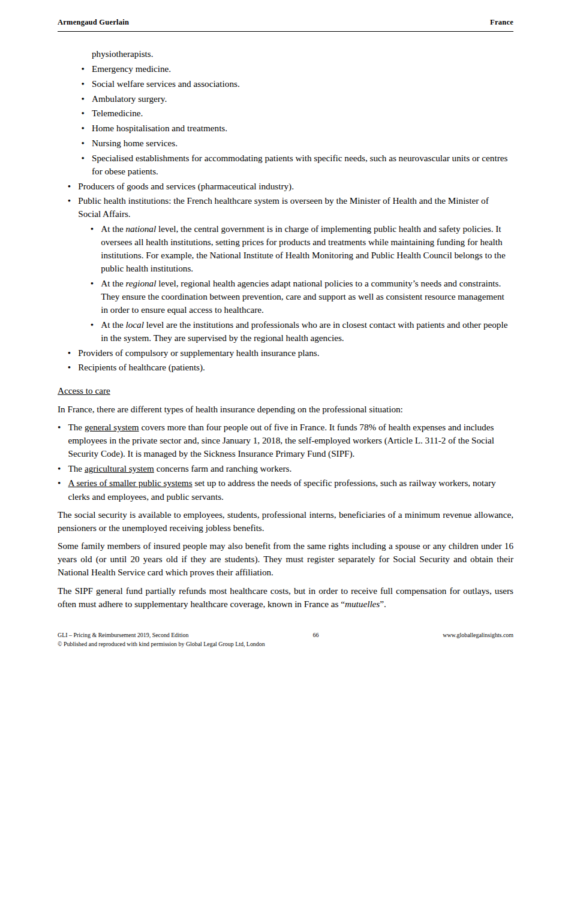Armengaud Guerlain France
physiotherapists.
Emergency medicine.
Social welfare services and associations.
Ambulatory surgery.
Telemedicine.
Home hospitalisation and treatments.
Nursing home services.
Specialised establishments for accommodating patients with specific needs, such as neurovascular units or centres for obese patients.
Producers of goods and services (pharmaceutical industry).
Public health institutions: the French healthcare system is overseen by the Minister of Health and the Minister of Social Affairs.
At the national level, the central government is in charge of implementing public health and safety policies. It oversees all health institutions, setting prices for products and treatments while maintaining funding for health institutions. For example, the National Institute of Health Monitoring and Public Health Council belongs to the public health institutions.
At the regional level, regional health agencies adapt national policies to a community’s needs and constraints. They ensure the coordination between prevention, care and support as well as consistent resource management in order to ensure equal access to healthcare.
At the local level are the institutions and professionals who are in closest contact with patients and other people in the system. They are supervised by the regional health agencies.
Providers of compulsory or supplementary health insurance plans.
Recipients of healthcare (patients).
Access to care
In France, there are different types of health insurance depending on the professional situation:
The general system covers more than four people out of five in France. It funds 78% of health expenses and includes employees in the private sector and, since January 1, 2018, the self-employed workers (Article L. 311-2 of the Social Security Code). It is managed by the Sickness Insurance Primary Fund (SIPF).
The agricultural system concerns farm and ranching workers.
A series of smaller public systems set up to address the needs of specific professions, such as railway workers, notary clerks and employees, and public servants.
The social security is available to employees, students, professional interns, beneficiaries of a minimum revenue allowance, pensioners or the unemployed receiving jobless benefits.
Some family members of insured people may also benefit from the same rights including a spouse or any children under 16 years old (or until 20 years old if they are students). They must register separately for Social Security and obtain their National Health Service card which proves their affiliation.
The SIPF general fund partially refunds most healthcare costs, but in order to receive full compensation for outlays, users often must adhere to supplementary healthcare coverage, known in France as “mutuelles”.
GLI – Pricing & Reimbursement 2019, Second Edition 66 www.globallegalinsights.com
© Published and reproduced with kind permission by Global Legal Group Ltd, London